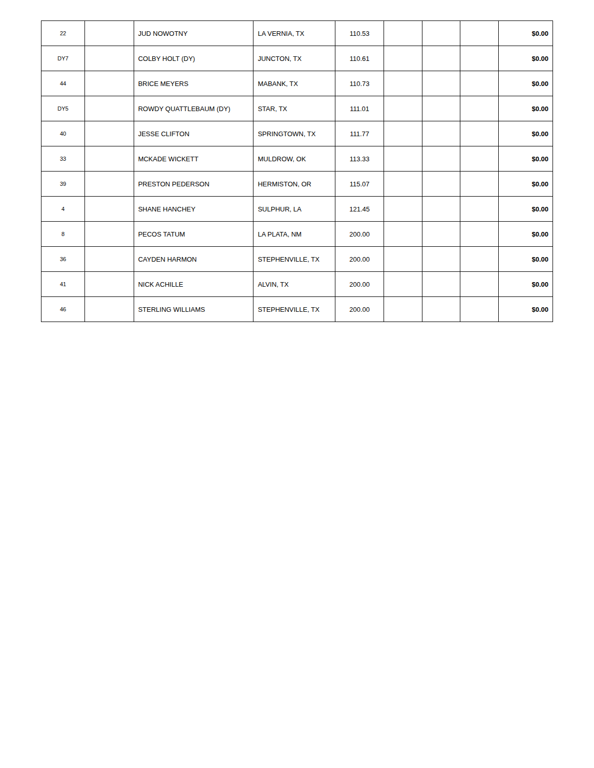| 22 | | JUD NOWOTNY | LA VERNIA, TX | 110.53 | | | | $0.00 |
| DY7 | | COLBY HOLT (DY) | JUNCTON, TX | 110.61 | | | | $0.00 |
| 44 | | BRICE MEYERS | MABANK, TX | 110.73 | | | | $0.00 |
| DY5 | | ROWDY QUATTLEBAUM (DY) | STAR, TX | 111.01 | | | | $0.00 |
| 40 | | JESSE CLIFTON | SPRINGTOWN, TX | 111.77 | | | | $0.00 |
| 33 | | MCKADE WICKETT | MULDROW, OK | 113.33 | | | | $0.00 |
| 39 | | PRESTON PEDERSON | HERMISTON, OR | 115.07 | | | | $0.00 |
| 4 | | SHANE HANCHEY | SULPHUR, LA | 121.45 | | | | $0.00 |
| 8 | | PECOS TATUM | LA PLATA, NM | 200.00 | | | | $0.00 |
| 36 | | CAYDEN HARMON | STEPHENVILLE, TX | 200.00 | | | | $0.00 |
| 41 | | NICK ACHILLE | ALVIN, TX | 200.00 | | | | $0.00 |
| 46 | | STERLING WILLIAMS | STEPHENVILLE, TX | 200.00 | | | | $0.00 |